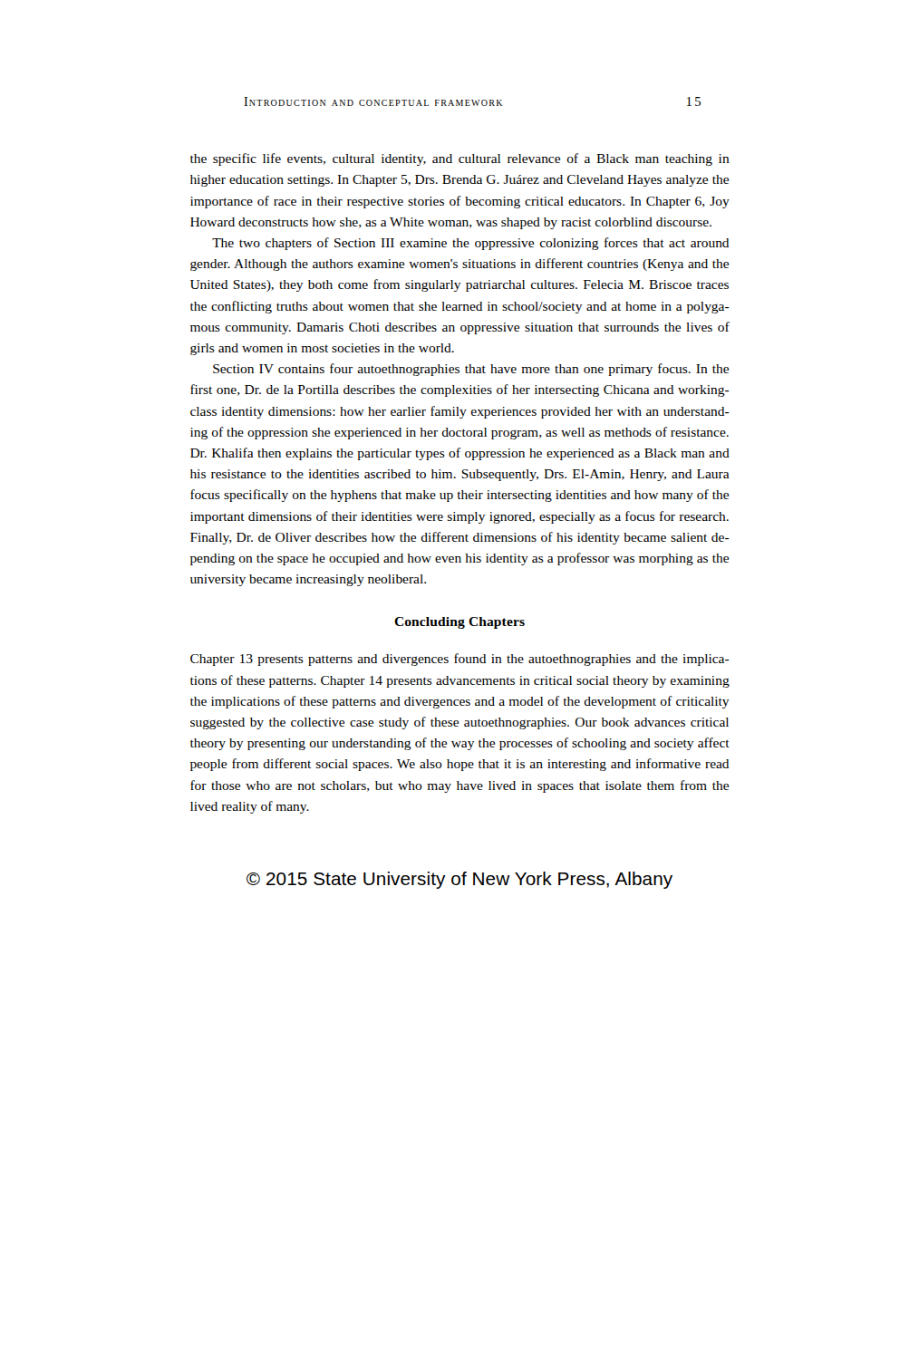Introduction and Conceptual Framework 15
the specific life events, cultural identity, and cultural relevance of a Black man teaching in higher education settings. In Chapter 5, Drs. Brenda G. Juárez and Cleveland Hayes analyze the importance of race in their respective stories of becoming critical educators. In Chapter 6, Joy Howard deconstructs how she, as a White woman, was shaped by racist colorblind discourse.
The two chapters of Section III examine the oppressive colonizing forces that act around gender. Although the authors examine women's situations in different countries (Kenya and the United States), they both come from singularly patriarchal cultures. Felecia M. Briscoe traces the conflicting truths about women that she learned in school/society and at home in a polygamous community. Damaris Choti describes an oppressive situation that surrounds the lives of girls and women in most societies in the world.
Section IV contains four autoethnographies that have more than one primary focus. In the first one, Dr. de la Portilla describes the complexities of her intersecting Chicana and working-class identity dimensions: how her earlier family experiences provided her with an understanding of the oppression she experienced in her doctoral program, as well as methods of resistance. Dr. Khalifa then explains the particular types of oppression he experienced as a Black man and his resistance to the identities ascribed to him. Subsequently, Drs. El-Amin, Henry, and Laura focus specifically on the hyphens that make up their intersecting identities and how many of the important dimensions of their identities were simply ignored, especially as a focus for research. Finally, Dr. de Oliver describes how the different dimensions of his identity became salient depending on the space he occupied and how even his identity as a professor was morphing as the university became increasingly neoliberal.
Concluding Chapters
Chapter 13 presents patterns and divergences found in the autoethnographies and the implications of these patterns. Chapter 14 presents advancements in critical social theory by examining the implications of these patterns and divergences and a model of the development of criticality suggested by the collective case study of these autoethnographies. Our book advances critical theory by presenting our understanding of the way the processes of schooling and society affect people from different social spaces. We also hope that it is an interesting and informative read for those who are not scholars, but who may have lived in spaces that isolate them from the lived reality of many.
© 2015 State University of New York Press, Albany